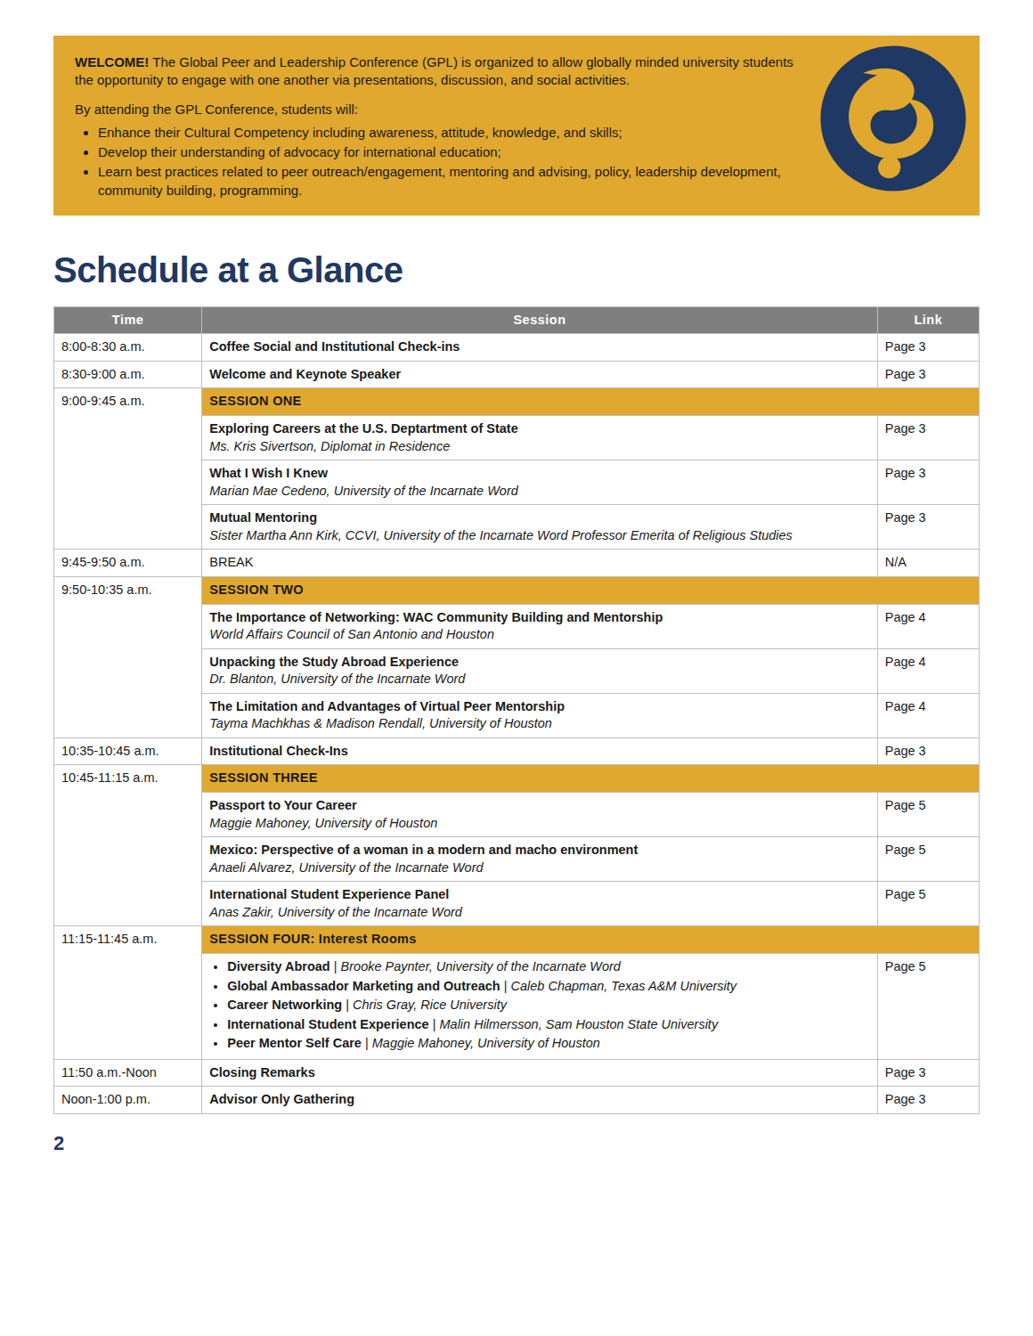WELCOME! The Global Peer and Leadership Conference (GPL) is organized to allow globally minded university students the opportunity to engage with one another via presentations, discussion, and social activities.
By attending the GPL Conference, students will:
Enhance their Cultural Competency including awareness, attitude, knowledge, and skills;
Develop their understanding of advocacy for international education;
Learn best practices related to peer outreach/engagement, mentoring and advising, policy, leadership development, community building, programming.
Schedule at a Glance
| Time | Session | Link |
| --- | --- | --- |
| 8:00-8:30 a.m. | Coffee Social and Institutional Check-ins | Page 3 |
| 8:30-9:00 a.m. | Welcome and Keynote Speaker | Page 3 |
| 9:00-9:45 a.m. | SESSION ONE |
| Exploring Careers at the U.S. Deptartment of State Ms. Kris Sivertson, Diplomat in Residence | Page 3 |
| What I Wish I Knew Marian Mae Cedeno, University of the Incarnate Word | Page 3 |
| Mutual Mentoring Sister Martha Ann Kirk, CCVI, University of the Incarnate Word Professor Emerita of Religious Studies | Page 3 |
| 9:45-9:50 a.m. | BREAK | N/A |
| 9:50-10:35 a.m. | SESSION TWO |
| The Importance of Networking: WAC Community Building and Mentorship World Affairs Council of San Antonio and Houston | Page 4 |
| Unpacking the Study Abroad Experience Dr. Blanton, University of the Incarnate Word | Page 4 |
| The Limitation and Advantages of Virtual Peer Mentorship Tayma Machkhas & Madison Rendall, University of Houston | Page 4 |
| 10:35-10:45 a.m. | Institutional Check-Ins | Page 3 |
| 10:45-11:15 a.m. | SESSION THREE |
| Passport to Your Career Maggie Mahoney, University of Houston | Page 5 |
| Mexico: Perspective of a woman in a modern and macho environment Anaeli Alvarez, University of the Incarnate Word | Page 5 |
| International Student Experience Panel Anas Zakir, University of the Incarnate Word | Page 5 |
| 11:15-11:45 a.m. | SESSION FOUR: Interest Rooms |
| Diversity Abroad / Brooke Paynter, University of the Incarnate Word Global Ambassador Marketing and Outreach / Caleb Chapman, Texas A&M University Career Networking / Chris Gray, Rice University International Student Experience / Malin Hilmersson, Sam Houston State University Peer Mentor Self Care / Maggie Mahoney, University of Houston | Page 5 |
| 11:50 a.m.-Noon | Closing Remarks | Page 3 |
| Noon-1:00 p.m. | Advisor Only Gathering | Page 3 |
2